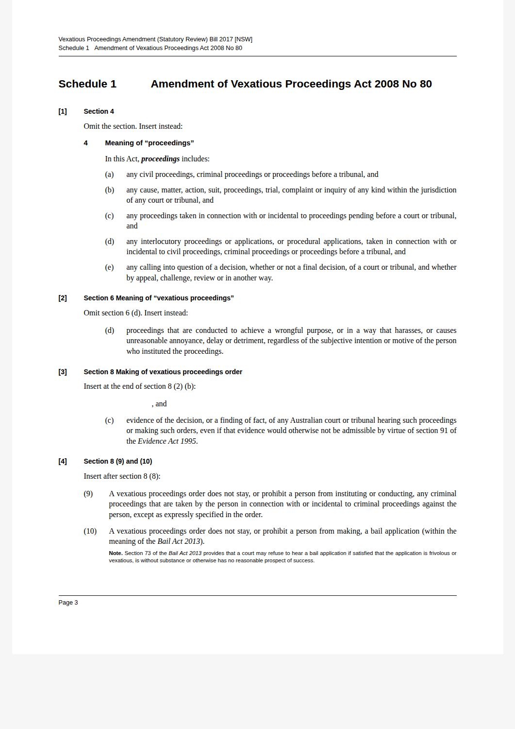Vexatious Proceedings Amendment (Statutory Review) Bill 2017 [NSW]
Schedule 1 Amendment of Vexatious Proceedings Act 2008 No 80
Schedule 1 Amendment of Vexatious Proceedings Act 2008 No 80
[1] Section 4
Omit the section. Insert instead:
4 Meaning of “proceedings”
In this Act, proceedings includes:
(a) any civil proceedings, criminal proceedings or proceedings before a tribunal, and
(b) any cause, matter, action, suit, proceedings, trial, complaint or inquiry of any kind within the jurisdiction of any court or tribunal, and
(c) any proceedings taken in connection with or incidental to proceedings pending before a court or tribunal, and
(d) any interlocutory proceedings or applications, or procedural applications, taken in connection with or incidental to civil proceedings, criminal proceedings or proceedings before a tribunal, and
(e) any calling into question of a decision, whether or not a final decision, of a court or tribunal, and whether by appeal, challenge, review or in another way.
[2] Section 6 Meaning of “vexatious proceedings”
Omit section 6 (d). Insert instead:
(d) proceedings that are conducted to achieve a wrongful purpose, or in a way that harasses, or causes unreasonable annoyance, delay or detriment, regardless of the subjective intention or motive of the person who instituted the proceedings.
[3] Section 8 Making of vexatious proceedings order
Insert at the end of section 8 (2) (b):
, and
(c) evidence of the decision, or a finding of fact, of any Australian court or tribunal hearing such proceedings or making such orders, even if that evidence would otherwise not be admissible by virtue of section 91 of the Evidence Act 1995.
[4] Section 8 (9) and (10)
Insert after section 8 (8):
(9) A vexatious proceedings order does not stay, or prohibit a person from instituting or conducting, any criminal proceedings that are taken by the person in connection with or incidental to criminal proceedings against the person, except as expressly specified in the order.
(10) A vexatious proceedings order does not stay, or prohibit a person from making, a bail application (within the meaning of the Bail Act 2013).
Note. Section 73 of the Bail Act 2013 provides that a court may refuse to hear a bail application if satisfied that the application is frivolous or vexatious, is without substance or otherwise has no reasonable prospect of success.
Page 3